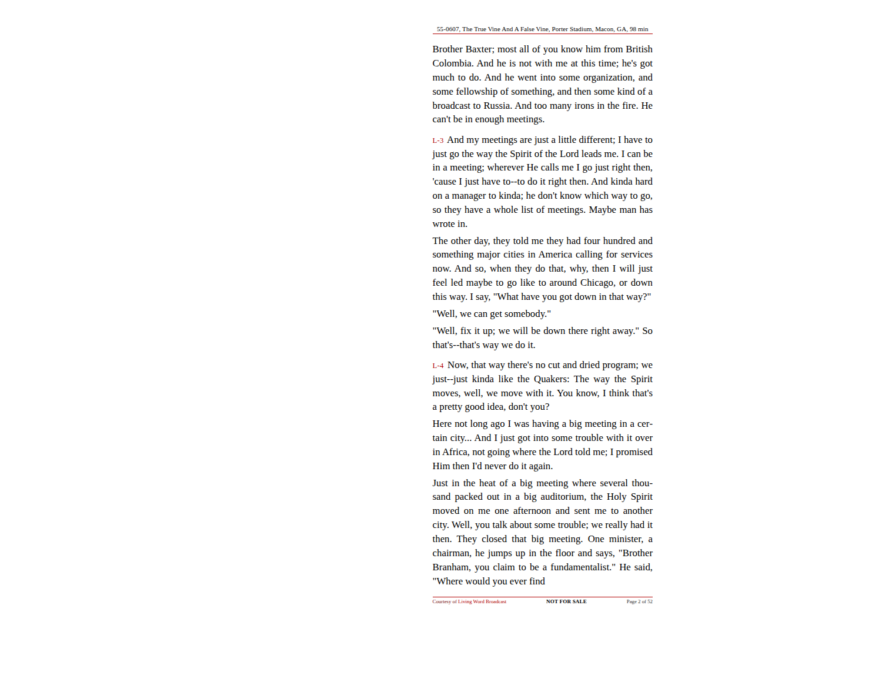55-0607, The True Vine And A False Vine, Porter Stadium, Macon, GA, 98 min
Brother Baxter; most all of you know him from British Colombia. And he is not with me at this time; he's got much to do. And he went into some organization, and some fellowship of something, and then some kind of a broadcast to Russia. And too many irons in the fire. He can't be in enough meetings.
L-3 And my meetings are just a little different; I have to just go the way the Spirit of the Lord leads me. I can be in a meeting; wherever He calls me I go just right then, 'cause I just have to--to do it right then. And kinda hard on a manager to kinda; he don't know which way to go, so they have a whole list of meetings. Maybe man has wrote in.
The other day, they told me they had four hundred and something major cities in America calling for services now. And so, when they do that, why, then I will just feel led maybe to go like to around Chicago, or down this way. I say, "What have you got down in that way?"
"Well, we can get somebody."
"Well, fix it up; we will be down there right away." So that's--that's way we do it.
L-4 Now, that way there's no cut and dried program; we just--just kinda like the Quakers: The way the Spirit moves, well, we move with it. You know, I think that's a pretty good idea, don't you?
Here not long ago I was having a big meeting in a certain city... And I just got into some trouble with it over in Africa, not going where the Lord told me; I promised Him then I'd never do it again.
Just in the heat of a big meeting where several thousand packed out in a big auditorium, the Holy Spirit moved on me one afternoon and sent me to another city. Well, you talk about some trouble; we really had it then. They closed that big meeting. One minister, a chairman, he jumps up in the floor and says, "Brother Branham, you claim to be a fundamentalist." He said, "Where would you ever find
Courtesy of Living Word Broadcast
NOT FOR SALE
Page 2 of 52